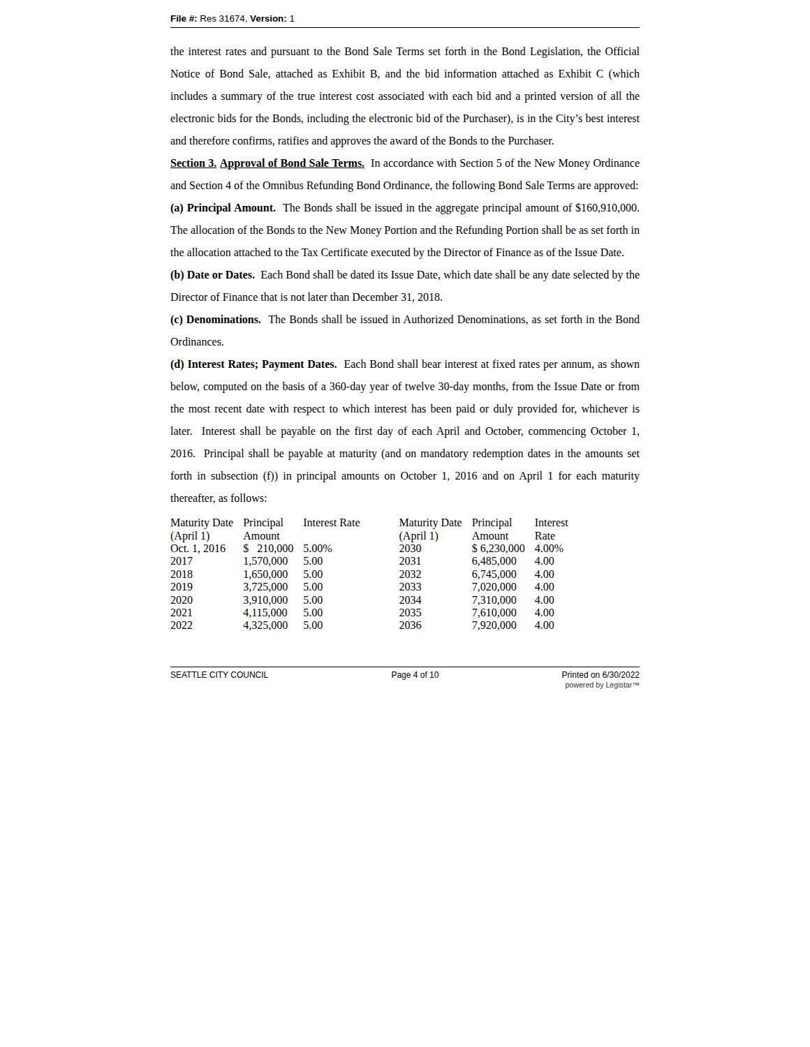File #: Res 31674, Version: 1
the interest rates and pursuant to the Bond Sale Terms set forth in the Bond Legislation, the Official Notice of Bond Sale, attached as Exhibit B, and the bid information attached as Exhibit C (which includes a summary of the true interest cost associated with each bid and a printed version of all the electronic bids for the Bonds, including the electronic bid of the Purchaser), is in the City’s best interest and therefore confirms, ratifies and approves the award of the Bonds to the Purchaser.
Section 3. Approval of Bond Sale Terms. In accordance with Section 5 of the New Money Ordinance and Section 4 of the Omnibus Refunding Bond Ordinance, the following Bond Sale Terms are approved:
(a) Principal Amount. The Bonds shall be issued in the aggregate principal amount of $160,910,000. The allocation of the Bonds to the New Money Portion and the Refunding Portion shall be as set forth in the allocation attached to the Tax Certificate executed by the Director of Finance as of the Issue Date.
(b) Date or Dates. Each Bond shall be dated its Issue Date, which date shall be any date selected by the Director of Finance that is not later than December 31, 2018.
(c) Denominations. The Bonds shall be issued in Authorized Denominations, as set forth in the Bond Ordinances.
(d) Interest Rates; Payment Dates. Each Bond shall bear interest at fixed rates per annum, as shown below, computed on the basis of a 360-day year of twelve 30-day months, from the Issue Date or from the most recent date with respect to which interest has been paid or duly provided for, whichever is later. Interest shall be payable on the first day of each April and October, commencing October 1, 2016. Principal shall be payable at maturity (and on mandatory redemption dates in the amounts set forth in subsection (f)) in principal amounts on October 1, 2016 and on April 1 for each maturity thereafter, as follows:
| Maturity Date | Principal | Interest Rate | | Maturity Date | Principal | Interest |
| --- | --- | --- | --- | --- | --- | --- |
| (April 1) | Amount | | | (April 1) | Amount | Rate |
| Oct. 1, 2016 | $ 210,000 | 5.00% | | 2030 | $ 6,230,000 | 4.00% |
| 2017 | 1,570,000 | 5.00 | | 2031 | 6,485,000 | 4.00 |
| 2018 | 1,650,000 | 5.00 | | 2032 | 6,745,000 | 4.00 |
| 2019 | 3,725,000 | 5.00 | | 2033 | 7,020,000 | 4.00 |
| 2020 | 3,910,000 | 5.00 | | 2034 | 7,310,000 | 4.00 |
| 2021 | 4,115,000 | 5.00 | | 2035 | 7,610,000 | 4.00 |
| 2022 | 4,325,000 | 5.00 | | 2036 | 7,920,000 | 4.00 |
SEATTLE CITY COUNCIL
Page 4 of 10
Printed on 6/30/2022
powered by Legistar™